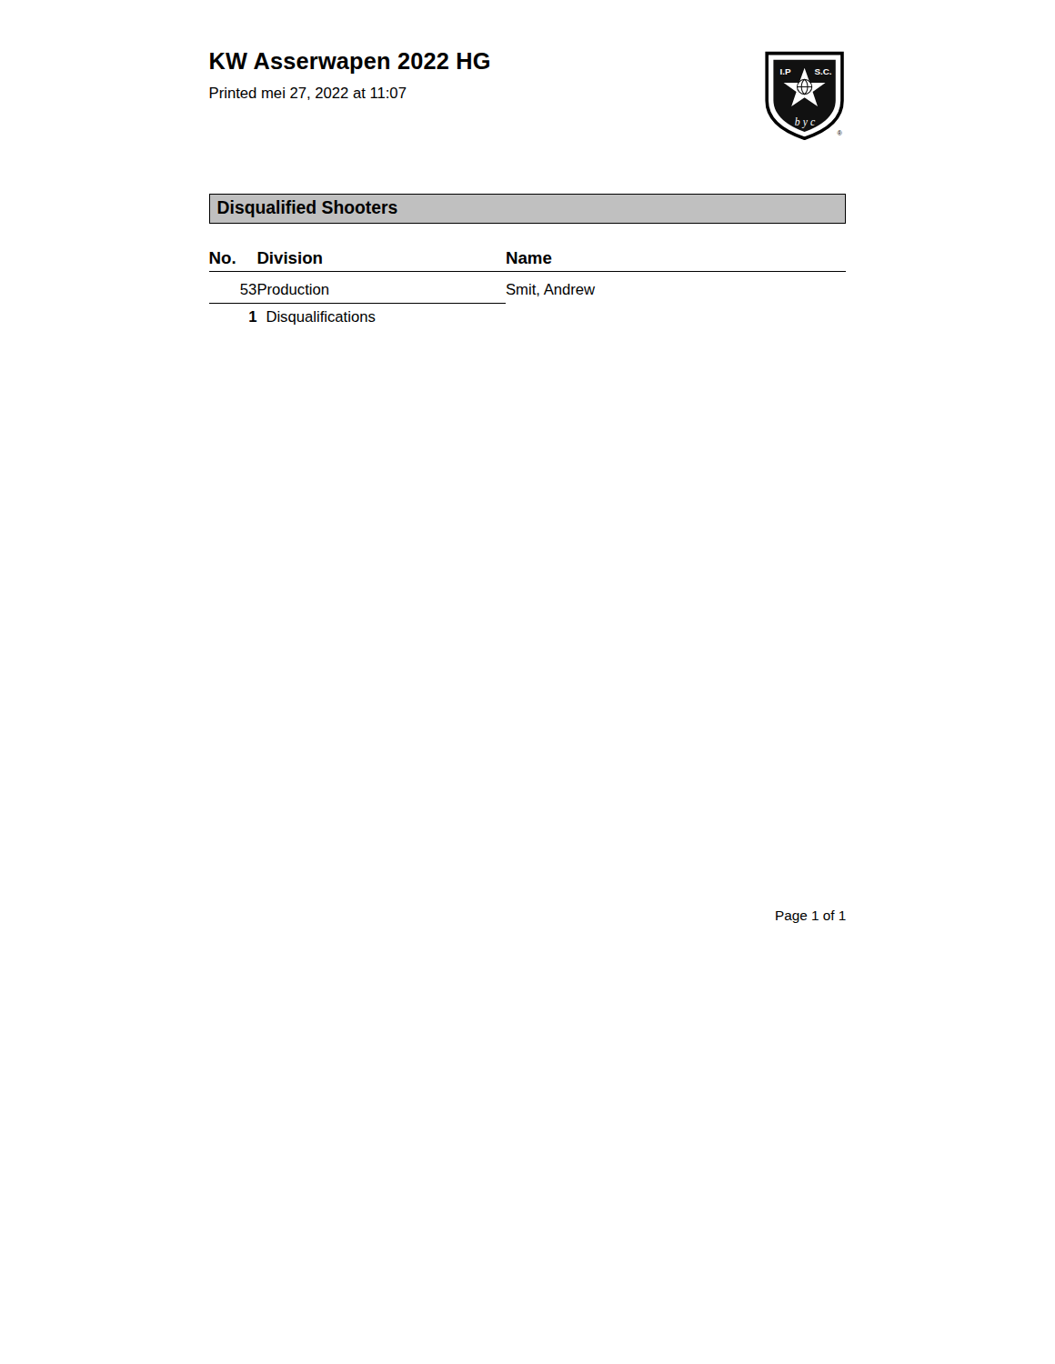KW Asserwapen 2022 HG
Printed mei 27, 2022 at 11:07
IPSC I.P S.C. b y c ®
Disqualified Shooters
| No. | Division | Name |
| --- | --- | --- |
| 53 | Production | Smit, Andrew |
| 1 | Disqualifications | |
Page 1 of 1